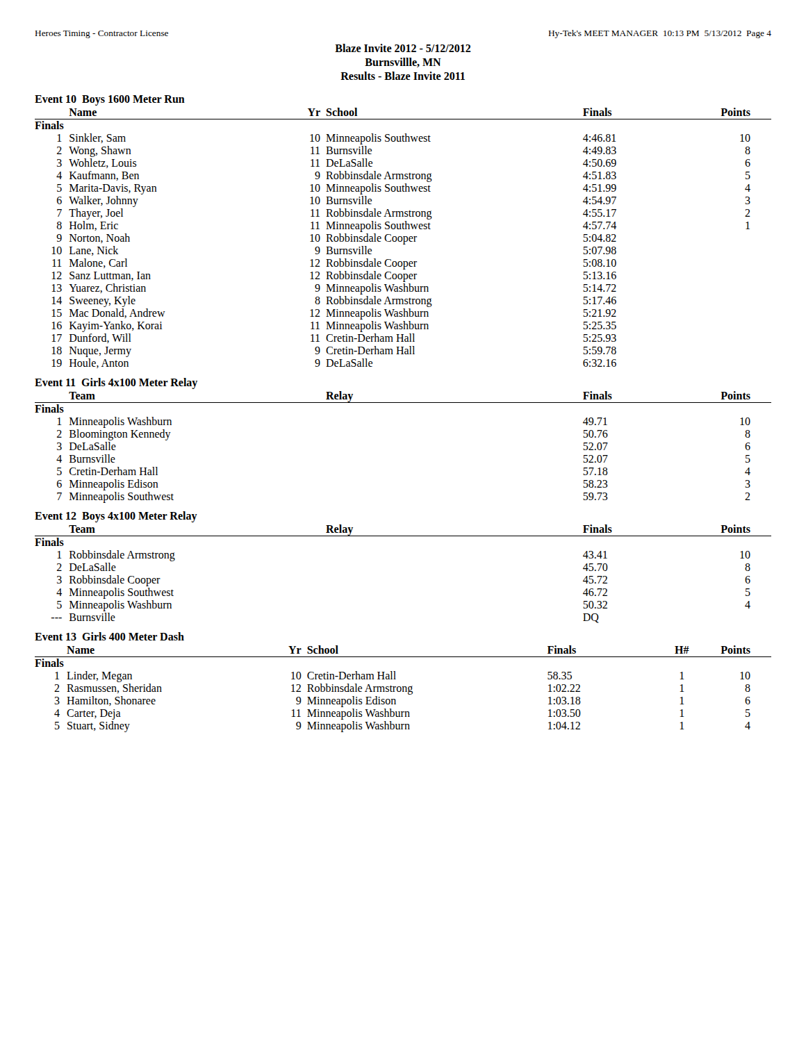Heroes Timing - Contractor License Hy-Tek's MEET MANAGER 10:13 PM 5/13/2012 Page 4
Blaze Invite 2012 - 5/12/2012
Burnsvillle, MN
Results - Blaze Invite 2011
Event 10 Boys 1600 Meter Run
| | Name | Yr | School | Finals | Points |
| --- | --- | --- | --- | --- | --- |
| Finals |
| 1 | Sinkler, Sam | 10 | Minneapolis Southwest | 4:46.81 | 10 |
| 2 | Wong, Shawn | 11 | Burnsville | 4:49.83 | 8 |
| 3 | Wohletz, Louis | 11 | DeLaSalle | 4:50.69 | 6 |
| 4 | Kaufmann, Ben | 9 | Robbinsdale Armstrong | 4:51.83 | 5 |
| 5 | Marita-Davis, Ryan | 10 | Minneapolis Southwest | 4:51.99 | 4 |
| 6 | Walker, Johnny | 10 | Burnsville | 4:54.97 | 3 |
| 7 | Thayer, Joel | 11 | Robbinsdale Armstrong | 4:55.17 | 2 |
| 8 | Holm, Eric | 11 | Minneapolis Southwest | 4:57.74 | 1 |
| 9 | Norton, Noah | 10 | Robbinsdale Cooper | 5:04.82 | |
| 10 | Lane, Nick | 9 | Burnsville | 5:07.98 | |
| 11 | Malone, Carl | 12 | Robbinsdale Cooper | 5:08.10 | |
| 12 | Sanz Luttman, Ian | 12 | Robbinsdale Cooper | 5:13.16 | |
| 13 | Yuarez, Christian | 9 | Minneapolis Washburn | 5:14.72 | |
| 14 | Sweeney, Kyle | 8 | Robbinsdale Armstrong | 5:17.46 | |
| 15 | Mac Donald, Andrew | 12 | Minneapolis Washburn | 5:21.92 | |
| 16 | Kayim-Yanko, Korai | 11 | Minneapolis Washburn | 5:25.35 | |
| 17 | Dunford, Will | 11 | Cretin-Derham Hall | 5:25.93 | |
| 18 | Nuque, Jermy | 9 | Cretin-Derham Hall | 5:59.78 | |
| 19 | Houle, Anton | 9 | DeLaSalle | 6:32.16 | |
Event 11 Girls 4x100 Meter Relay
| | Team | Relay | Finals | Points |
| --- | --- | --- | --- | --- |
| Finals |
| 1 | Minneapolis Washburn | | 49.71 | 10 |
| 2 | Bloomington Kennedy | | 50.76 | 8 |
| 3 | DeLaSalle | | 52.07 | 6 |
| 4 | Burnsville | | 52.07 | 5 |
| 5 | Cretin-Derham Hall | | 57.18 | 4 |
| 6 | Minneapolis Edison | | 58.23 | 3 |
| 7 | Minneapolis Southwest | | 59.73 | 2 |
Event 12 Boys 4x100 Meter Relay
| | Team | Relay | Finals | Points |
| --- | --- | --- | --- | --- |
| Finals |
| 1 | Robbinsdale Armstrong | | 43.41 | 10 |
| 2 | DeLaSalle | | 45.70 | 8 |
| 3 | Robbinsdale Cooper | | 45.72 | 6 |
| 4 | Minneapolis Southwest | | 46.72 | 5 |
| 5 | Minneapolis Washburn | | 50.32 | 4 |
| --- | Burnsville | | DQ | |
Event 13 Girls 400 Meter Dash
| | Name | Yr | School | Finals | H# | Points |
| --- | --- | --- | --- | --- | --- | --- |
| Finals |
| 1 | Linder, Megan | 10 | Cretin-Derham Hall | 58.35 | 1 | 10 |
| 2 | Rasmussen, Sheridan | 12 | Robbinsdale Armstrong | 1:02.22 | 1 | 8 |
| 3 | Hamilton, Shonaree | 9 | Minneapolis Edison | 1:03.18 | 1 | 6 |
| 4 | Carter, Deja | 11 | Minneapolis Washburn | 1:03.50 | 1 | 5 |
| 5 | Stuart, Sidney | 9 | Minneapolis Washburn | 1:04.12 | 1 | 4 |